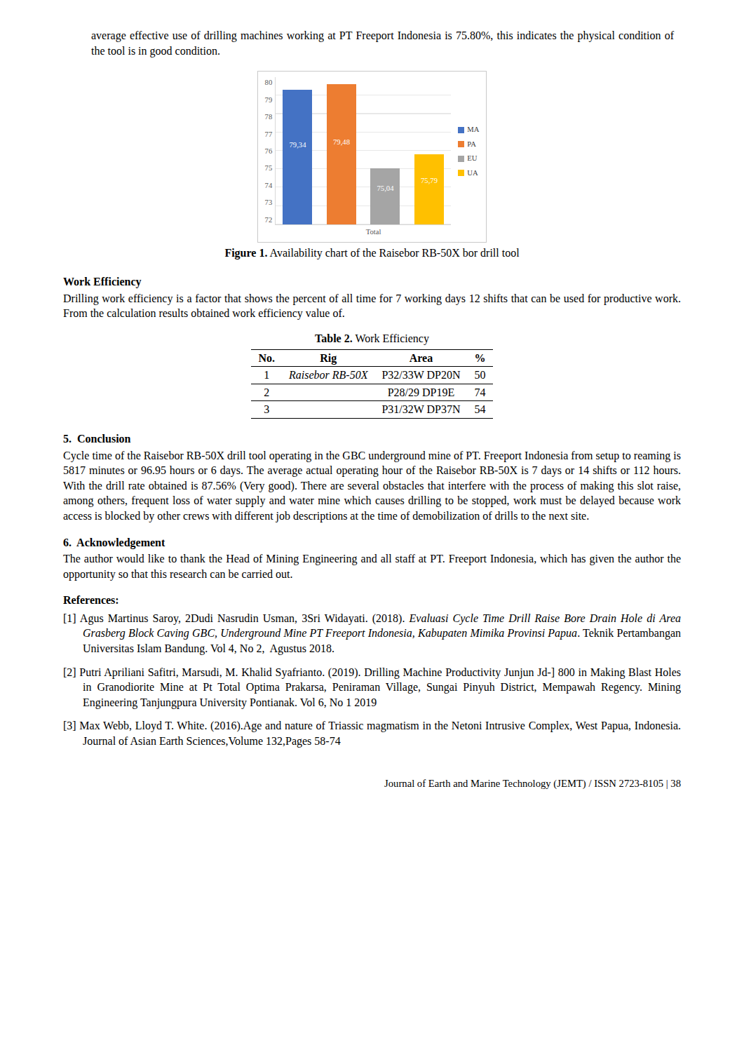average effective use of drilling machines working at PT Freeport Indonesia is 75.80%, this indicates the physical condition of the tool is in good condition.
80
79
78
77
76
75
74
73
72
79,34
79,48
75,04
75,79
MA
PA
EU
UA
Total
Figure 1. Availability chart of the Raisebor RB-50X bor drill tool
Work Efficiency
Drilling work efficiency is a factor that shows the percent of all time for 7 working days 12 shifts that can be used for productive work. From the calculation results obtained work efficiency value of.
Table 2. Work Efficiency
| No. | Rig | Area | % |
| --- | --- | --- | --- |
| 1 | Raisebor RB-50X | P32/33W DP20N | 50 |
| 2 | | P28/29 DP19E | 74 |
| 3 | | P31/32W DP37N | 54 |
5. Conclusion
Cycle time of the Raisebor RB-50X drill tool operating in the GBC underground mine of PT. Freeport Indonesia from setup to reaming is 5817 minutes or 96.95 hours or 6 days. The average actual operating hour of the Raisebor RB-50X is 7 days or 14 shifts or 112 hours. With the drill rate obtained is 87.56% (Very good). There are several obstacles that interfere with the process of making this slot raise, among others, frequent loss of water supply and water mine which causes drilling to be stopped, work must be delayed because work access is blocked by other crews with different job descriptions at the time of demobilization of drills to the next site.
6. Acknowledgement
The author would like to thank the Head of Mining Engineering and all staff at PT. Freeport Indonesia, which has given the author the opportunity so that this research can be carried out.
References:
[1] Agus Martinus Saroy, 2Dudi Nasrudin Usman, 3Sri Widayati. (2018). Evaluasi Cycle Time Drill Raise Bore Drain Hole di Area Grasberg Block Caving GBC, Underground Mine PT Freeport Indonesia, Kabupaten Mimika Provinsi Papua. Teknik Pertambangan Universitas Islam Bandung. Vol 4, No 2, Agustus 2018.
[2] Putri Apriliani Safitri, Marsudi, M. Khalid Syafrianto. (2019). Drilling Machine Productivity Junjun Jd-] 800 in Making Blast Holes in Granodiorite Mine at Pt Total Optima Prakarsa, Peniraman Village, Sungai Pinyuh District, Mempawah Regency. Mining Engineering Tanjungpura University Pontianak. Vol 6, No 1 2019
[3] Max Webb, Lloyd T. White. (2016).Age and nature of Triassic magmatism in the Netoni Intrusive Complex, West Papua, Indonesia. Journal of Asian Earth Sciences,Volume 132,Pages 58-74
Journal of Earth and Marine Technology (JEMT) / ISSN 2723-8105 | 38